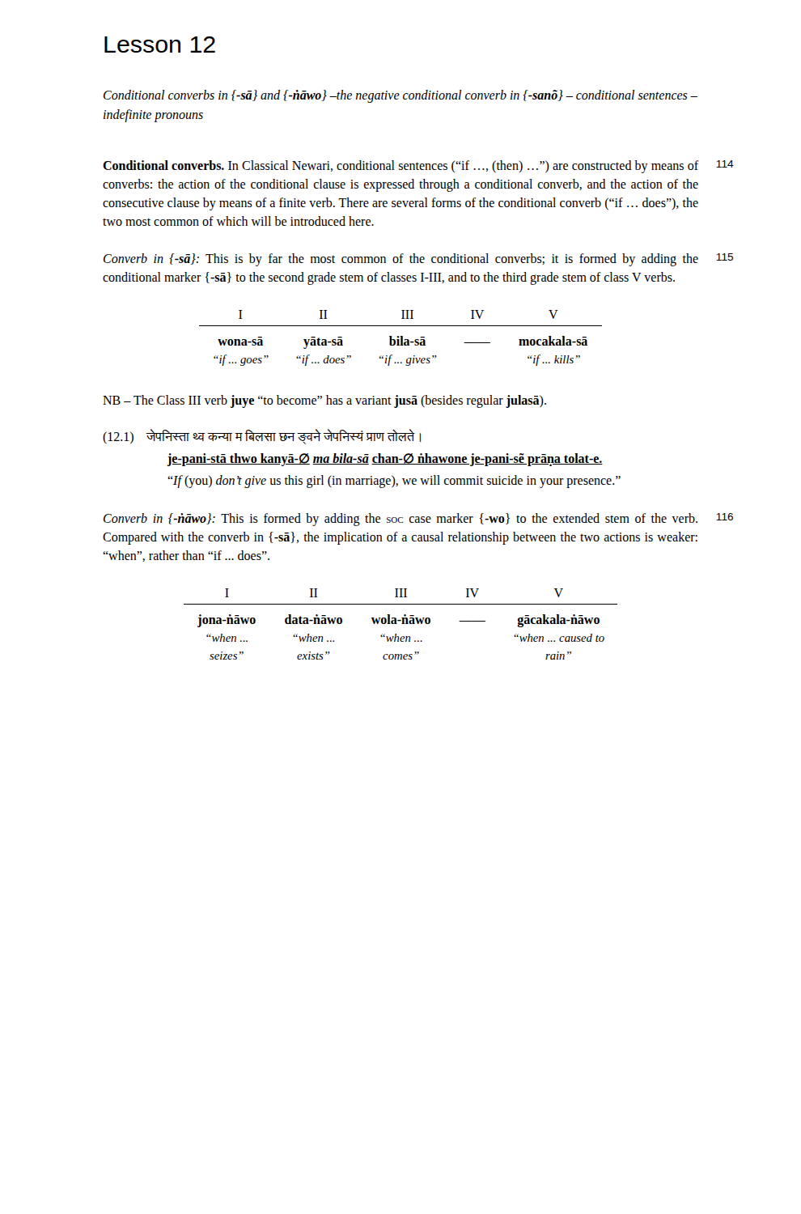Lesson 12
Conditional converbs in {-sā} and {-ṅāwo} –the negative conditional converb in {-sanõ} – conditional sentences – indefinite pronouns
114 Conditional converbs. In Classical Newari, conditional sentences (“if …, (then) …”) are constructed by means of converbs: the action of the conditional clause is expressed through a conditional converb, and the action of the consecutive clause by means of a finite verb. There are several forms of the conditional converb (“if … does”), the two most common of which will be introduced here.
115 Converb in {-sā}: This is by far the most common of the conditional converbs; it is formed by adding the conditional marker {-sā} to the second grade stem of classes I-III, and to the third grade stem of class V verbs.
| I | II | III | IV | V |
| --- | --- | --- | --- | --- |
| wona-sā | yāta-sā | bila-sā | —— | mocakala-sā |
| “if ... goes” | “if ... does” | “if ... gives” | | “if ... kills” |
NB – The Class III verb juye “to become” has a variant jusā (besides regular julasā).
(12.1)
जेपनिस्ता थ्व कन्या म बिलसा छन ङ्‌वने जेपनिस्यं प्राण तोलते।
je-pani-stā thwo kanyā-∅ ma bila-sā chan-∅ ṅhawone je-pani-sẽ prāṇa tolat-e.
“If (you) don’t give us this girl (in marriage), we will commit suicide in your presence.”
116 Converb in {-ṅāwo}: This is formed by adding the soc case marker {-wo} to the extended stem of the verb. Compared with the converb in {-sā}, the implication of a causal relationship between the two actions is weaker: “when”, rather than “if ... does”.
| I | II | III | IV | V |
| --- | --- | --- | --- | --- |
| jona-ṅāwo | data-ṅāwo | wola-ṅāwo | —— | gācakala-ṅāwo |
| “when ... seizes” | “when ... exists” | “when ... comes” | | “when ... caused to rain” |